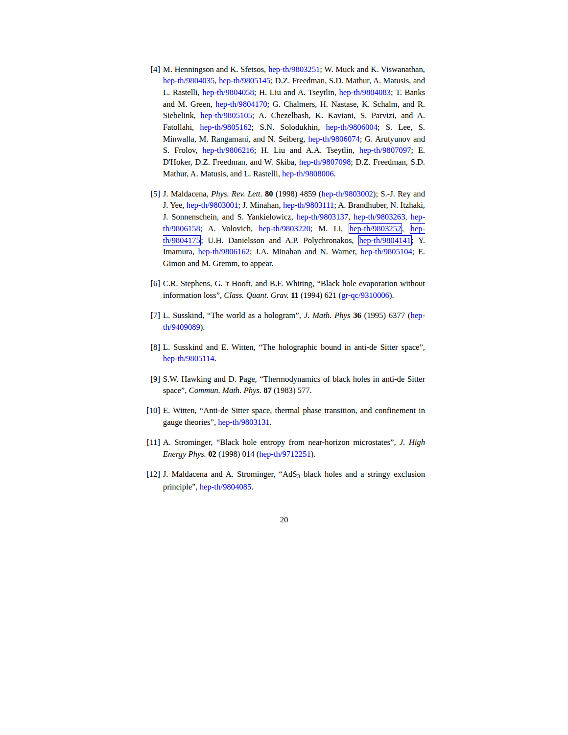[4] M. Henningson and K. Sfetsos, hep-th/9803251; W. Muck and K. Viswanathan, hep-th/9804035, hep-th/9805145; D.Z. Freedman, S.D. Mathur, A. Matusis, and L. Rastelli, hep-th/9804058; H. Liu and A. Tseytlin, hep-th/9804083; T. Banks and M. Green, hep-th/9804170; G. Chalmers, H. Nastase, K. Schalm, and R. Siebelink, hep-th/9805105; A. Chezelbash, K. Kaviani, S. Parvizi, and A. Fatollahi, hep-th/9805162; S.N. Solodukhin, hep-th/9806004; S. Lee, S. Minwalla, M. Rangamani, and N. Seiberg, hep-th/9806074; G. Arutyunov and S. Frolov, hep-th/9806216; H. Liu and A.A. Tseytlin, hep-th/9807097; E. D'Hoker, D.Z. Freedman, and W. Skiba, hep-th/9807098; D.Z. Freedman, S.D. Mathur, A. Matusis, and L. Rastelli, hep-th/9808006.
[5] J. Maldacena, Phys. Rev. Lett. 80 (1998) 4859 (hep-th/9803002); S.-J. Rey and J. Yee, hep-th/9803001; J. Minahan, hep-th/9803111; A. Brandhuber, N. Itzhaki, J. Sonnenschein, and S. Yankielowicz, hep-th/9803137, hep-th/9803263, hep-th/9806158; A. Volovich, hep-th/9803220; M. Li, hep-th/9803252, hep-th/9804175; U.H. Danielsson and A.P. Polychronakos, hep-th/9804141; Y. Imamura, hep-th/9806162; J.A. Minahan and N. Warner, hep-th/9805104; E. Gimon and M. Gremm, to appear.
[6] C.R. Stephens, G. 't Hooft, and B.F. Whiting, “Black hole evaporation without information loss”, Class. Quant. Grav. 11 (1994) 621 (gr-qc/9310006).
[7] L. Susskind, “The world as a hologram”, J. Math. Phys 36 (1995) 6377 (hep-th/9409089).
[8] L. Susskind and E. Witten, “The holographic bound in anti-de Sitter space”, hep-th/9805114.
[9] S.W. Hawking and D. Page, “Thermodynamics of black holes in anti-de Sitter space”, Commun. Math. Phys. 87 (1983) 577.
[10] E. Witten, “Anti-de Sitter space, thermal phase transition, and confinement in gauge theories”, hep-th/9803131.
[11] A. Strominger, “Black hole entropy from near-horizon microstates”, J. High Energy Phys. 02 (1998) 014 (hep-th/9712251).
[12] J. Maldacena and A. Strominger, “AdS3 black holes and a stringy exclusion principle”, hep-th/9804085.
20